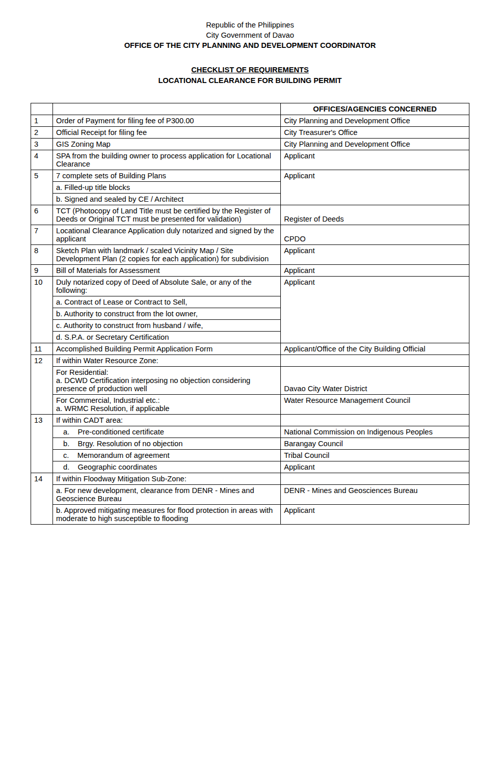Republic of the Philippines
City Government of Davao
OFFICE OF THE CITY PLANNING AND DEVELOPMENT COORDINATOR
CHECKLIST OF REQUIREMENTS
LOCATIONAL CLEARANCE FOR BUILDING PERMIT
| | | OFFICES/AGENCIES CONCERNED |
| 1 | Order of Payment for filing fee of P300.00 | City Planning and Development Office |
| 2 | Official Receipt for filing fee | City Treasurer's Office |
| 3 | GIS Zoning Map | City Planning and Development Office |
| 4 | SPA from the building owner to process application for Locational Clearance | Applicant |
| 5 | 7 complete sets of Building Plans | Applicant |
| a. Filled-up title blocks |
| b. Signed and sealed by CE / Architect |
| 6 | TCT (Photocopy of Land Title must be certified by the Register of Deeds or Original TCT must be presented for validation) | Register of Deeds |
| 7 | Locational Clearance Application duly notarized and signed by the applicant | CPDO |
| 8 | Sketch Plan with landmark / scaled Vicinity Map / Site Development Plan (2 copies for each application) for subdivision | Applicant |
| 9 | Bill of Materials for Assessment | Applicant |
| 10 | Duly notarized copy of Deed of Absolute Sale, or any of the following: | Applicant |
| a. Contract of Lease or Contract to Sell, |
| b. Authority to construct from the lot owner, |
| c. Authority to construct from husband / wife, |
| d. S.P.A. or Secretary Certification |
| 11 | Accomplished Building Permit Application Form | Applicant/Office of the City Building Official |
| 12 | If within Water Resource Zone: | |
| For Residential: a. DCWD Certification interposing no objection considering presence of production well | Davao City Water District |
| For Commercial, Industrial etc.: a. WRMC Resolution, if applicable | Water Resource Management Council |
| 13 | If within CADT area: | |
| a. Pre-conditioned certificate | National Commission on Indigenous Peoples |
| b. Brgy. Resolution of no objection | Barangay Council |
| c. Memorandum of agreement | Tribal Council |
| d. Geographic coordinates | Applicant |
| 14 | If within Floodway Mitigation Sub-Zone: | |
| a. For new development, clearance from DENR - Mines and Geoscience Bureau | DENR - Mines and Geosciences Bureau |
| b. Approved mitigating measures for flood protection in areas with moderate to high susceptible to flooding | Applicant |